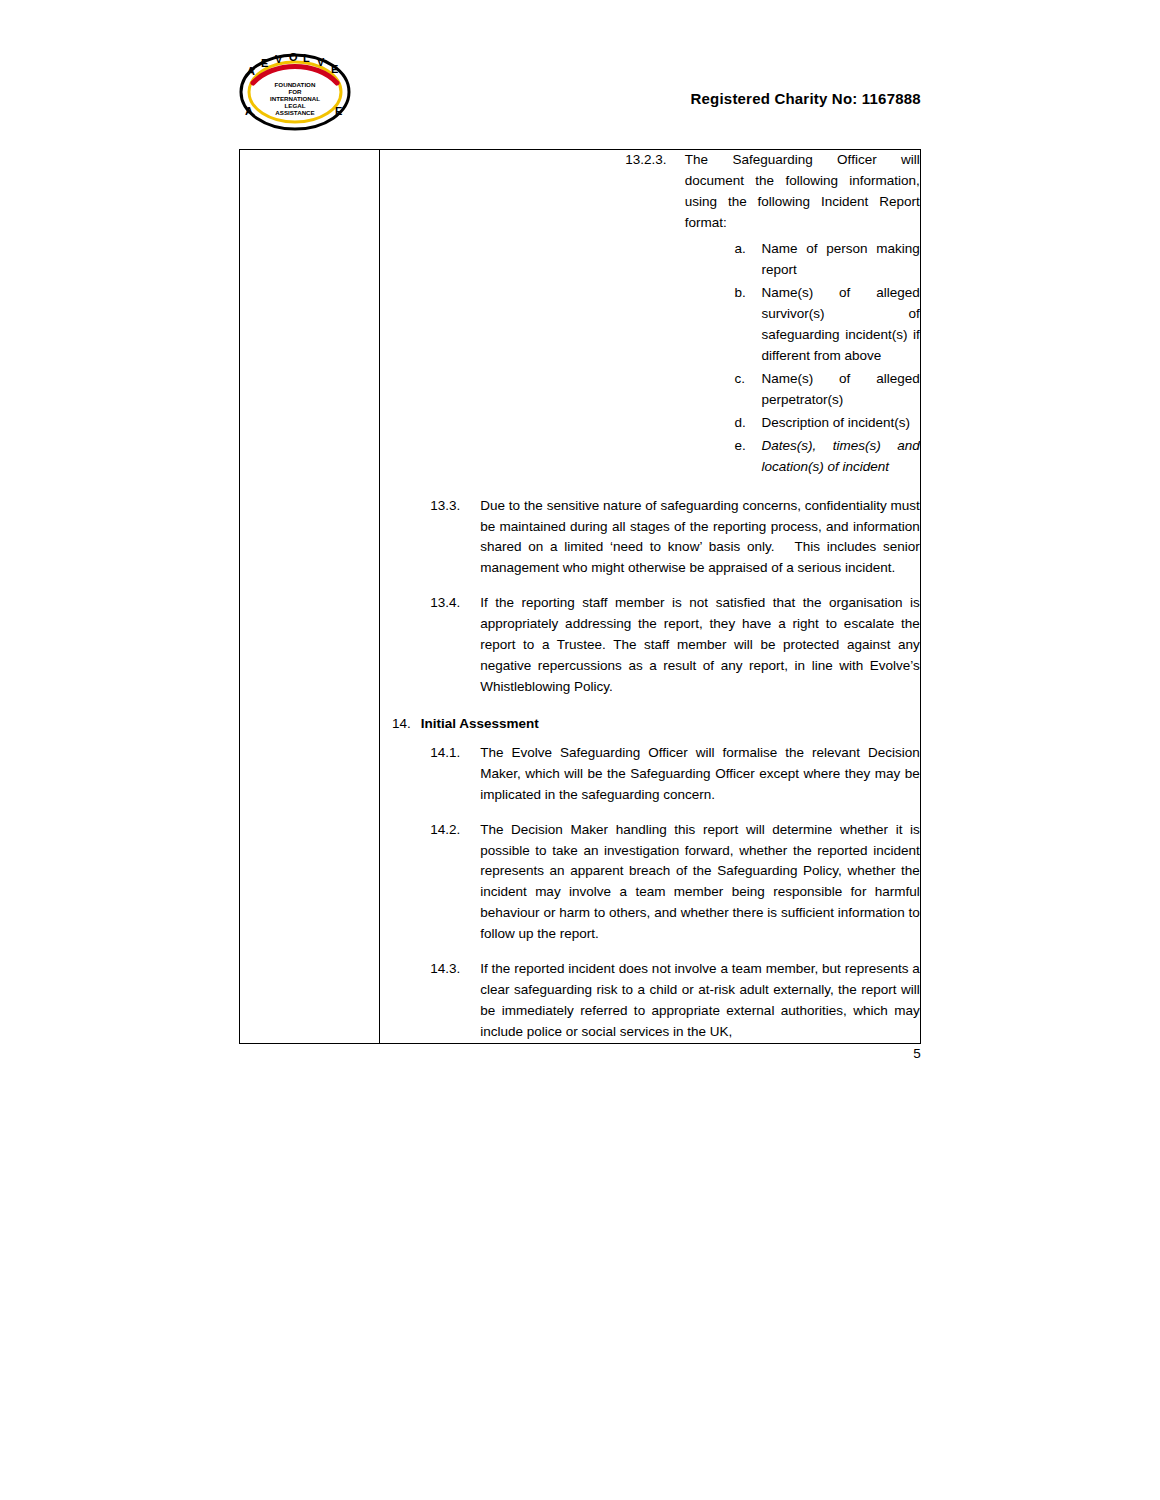FOUNDATION FOR INTERNATIONAL LEGAL ASSISTANCE A E V O L V E A E
Registered Charity No: 1167888
| | 13.2.3. The Safeguarding Officer will document the following information, using the following Incident Report format: a. Name of person making report b. Name(s) of alleged survivor(s) of safeguarding incident(s) if different from above c. Name(s) of alleged perpetrator(s) d. Description of incident(s) e. Dates(s), times(s) and location(s) of incident 13.3. Due to the sensitive nature of safeguarding concerns, confidentiality must be maintained during all stages of the reporting process, and information shared on a limited ‘need to know’ basis only. This includes senior management who might otherwise be appraised of a serious incident. 13.4. If the reporting staff member is not satisfied that the organisation is appropriately addressing the report, they have a right to escalate the report to a Trustee. The staff member will be protected against any negative repercussions as a result of any report, in line with Evolve’s Whistleblowing Policy. 14. Initial Assessment 14.1. The Evolve Safeguarding Officer will formalise the relevant Decision Maker, which will be the Safeguarding Officer except where they may be implicated in the safeguarding concern. 14.2. The Decision Maker handling this report will determine whether it is possible to take an investigation forward, whether the reported incident represents an apparent breach of the Safeguarding Policy, whether the incident may involve a team member being responsible for harmful behaviour or harm to others, and whether there is sufficient information to follow up the report. 14.3. If the reported incident does not involve a team member, but represents a clear safeguarding risk to a child or at-risk adult externally, the report will be immediately referred to appropriate external authorities, which may include police or social services in the UK, |
5